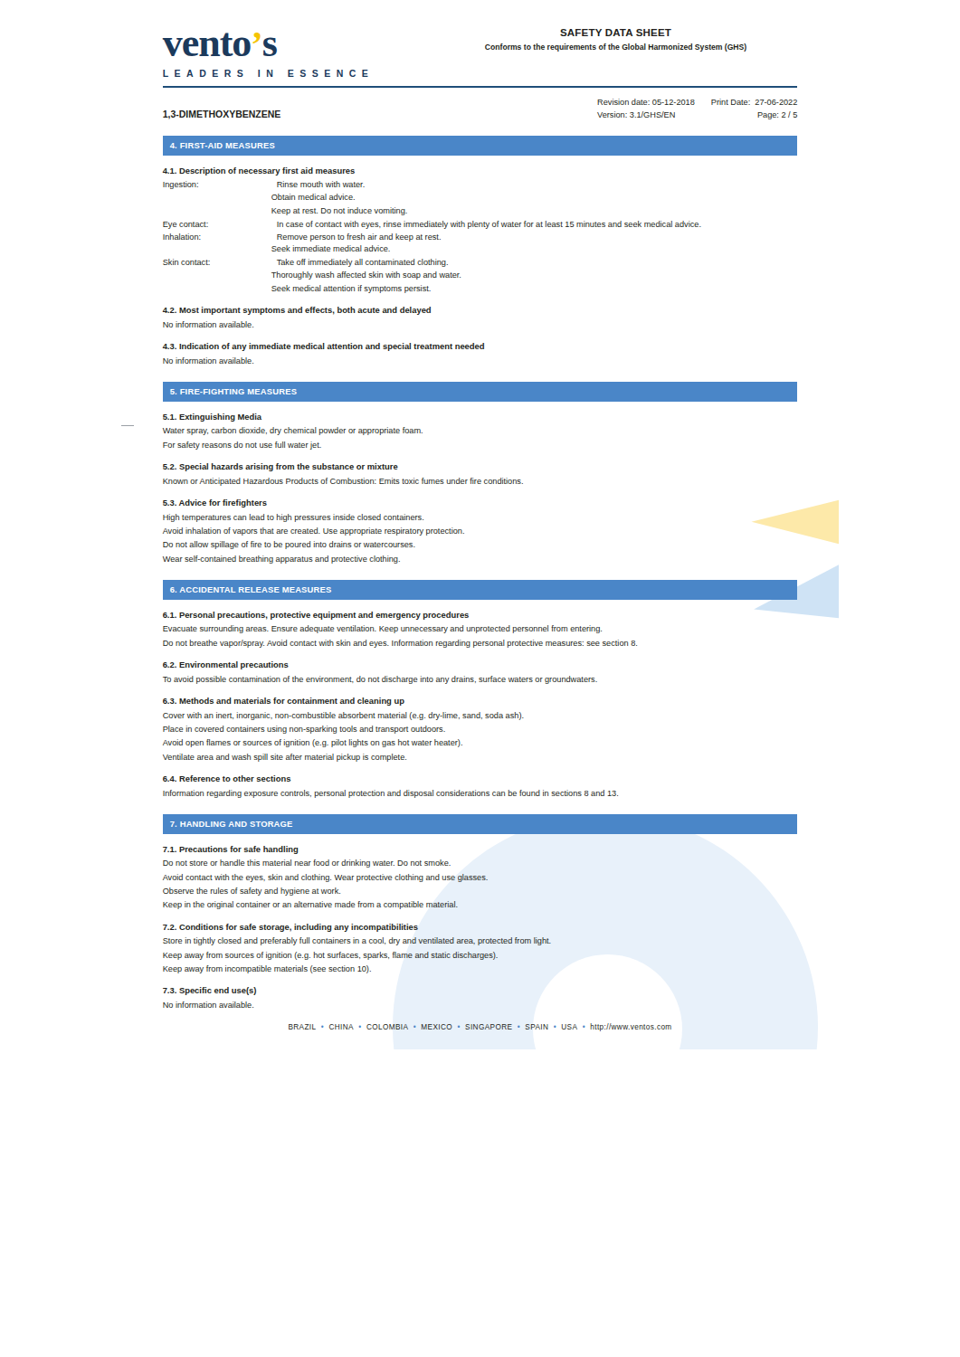vento’s
LEADERS IN ESSENCE
SAFETY DATA SHEET
Conforms to the requirements of the Global Harmonized System (GHS)
1,3-DIMETHOXYBENZENE
Revision date: 05-12-2018
Version: 3.1/GHS/EN
Print Date: 27-06-2022
Page: 2 / 5
4. FIRST-AID MEASURES
4.1. Description of necessary first aid measures
Ingestion:
Rinse mouth with water.
Obtain medical advice.
Keep at rest. Do not induce vomiting.
Eye contact:
In case of contact with eyes, rinse immediately with plenty of water for at least 15 minutes and seek medical advice.
Inhalation:
Remove person to fresh air and keep at rest.
Seek immediate medical advice.
Skin contact:
Take off immediately all contaminated clothing.
Thoroughly wash affected skin with soap and water.
Seek medical attention if symptoms persist.
4.2. Most important symptoms and effects, both acute and delayed
No information available.
4.3. Indication of any immediate medical attention and special treatment needed
No information available.
5. FIRE-FIGHTING MEASURES
5.1. Extinguishing Media
Water spray, carbon dioxide, dry chemical powder or appropriate foam.
For safety reasons do not use full water jet.
5.2. Special hazards arising from the substance or mixture
Known or Anticipated Hazardous Products of Combustion: Emits toxic fumes under fire conditions.
5.3. Advice for firefighters
High temperatures can lead to high pressures inside closed containers.
Avoid inhalation of vapors that are created. Use appropriate respiratory protection.
Do not allow spillage of fire to be poured into drains or watercourses.
Wear self-contained breathing apparatus and protective clothing.
6. ACCIDENTAL RELEASE MEASURES
6.1. Personal precautions, protective equipment and emergency procedures
Evacuate surrounding areas. Ensure adequate ventilation. Keep unnecessary and unprotected personnel from entering.
Do not breathe vapor/spray. Avoid contact with skin and eyes. Information regarding personal protective measures: see section 8.
6.2. Environmental precautions
To avoid possible contamination of the environment, do not discharge into any drains, surface waters or groundwaters.
6.3. Methods and materials for containment and cleaning up
Cover with an inert, inorganic, non-combustible absorbent material (e.g. dry-lime, sand, soda ash).
Place in covered containers using non-sparking tools and transport outdoors.
Avoid open flames or sources of ignition (e.g. pilot lights on gas hot water heater).
Ventilate area and wash spill site after material pickup is complete.
6.4. Reference to other sections
Information regarding exposure controls, personal protection and disposal considerations can be found in sections 8 and 13.
7. HANDLING AND STORAGE
7.1. Precautions for safe handling
Do not store or handle this material near food or drinking water. Do not smoke.
Avoid contact with the eyes, skin and clothing. Wear protective clothing and use glasses.
Observe the rules of safety and hygiene at work.
Keep in the original container or an alternative made from a compatible material.
7.2. Conditions for safe storage, including any incompatibilities
Store in tightly closed and preferably full containers in a cool, dry and ventilated area, protected from light.
Keep away from sources of ignition (e.g. hot surfaces, sparks, flame and static discharges).
Keep away from incompatible materials (see section 10).
7.3. Specific end use(s)
No information available.
BRAZIL • CHINA • COLOMBIA • MEXICO • SINGAPORE • SPAIN • USA • http://www.ventos.com